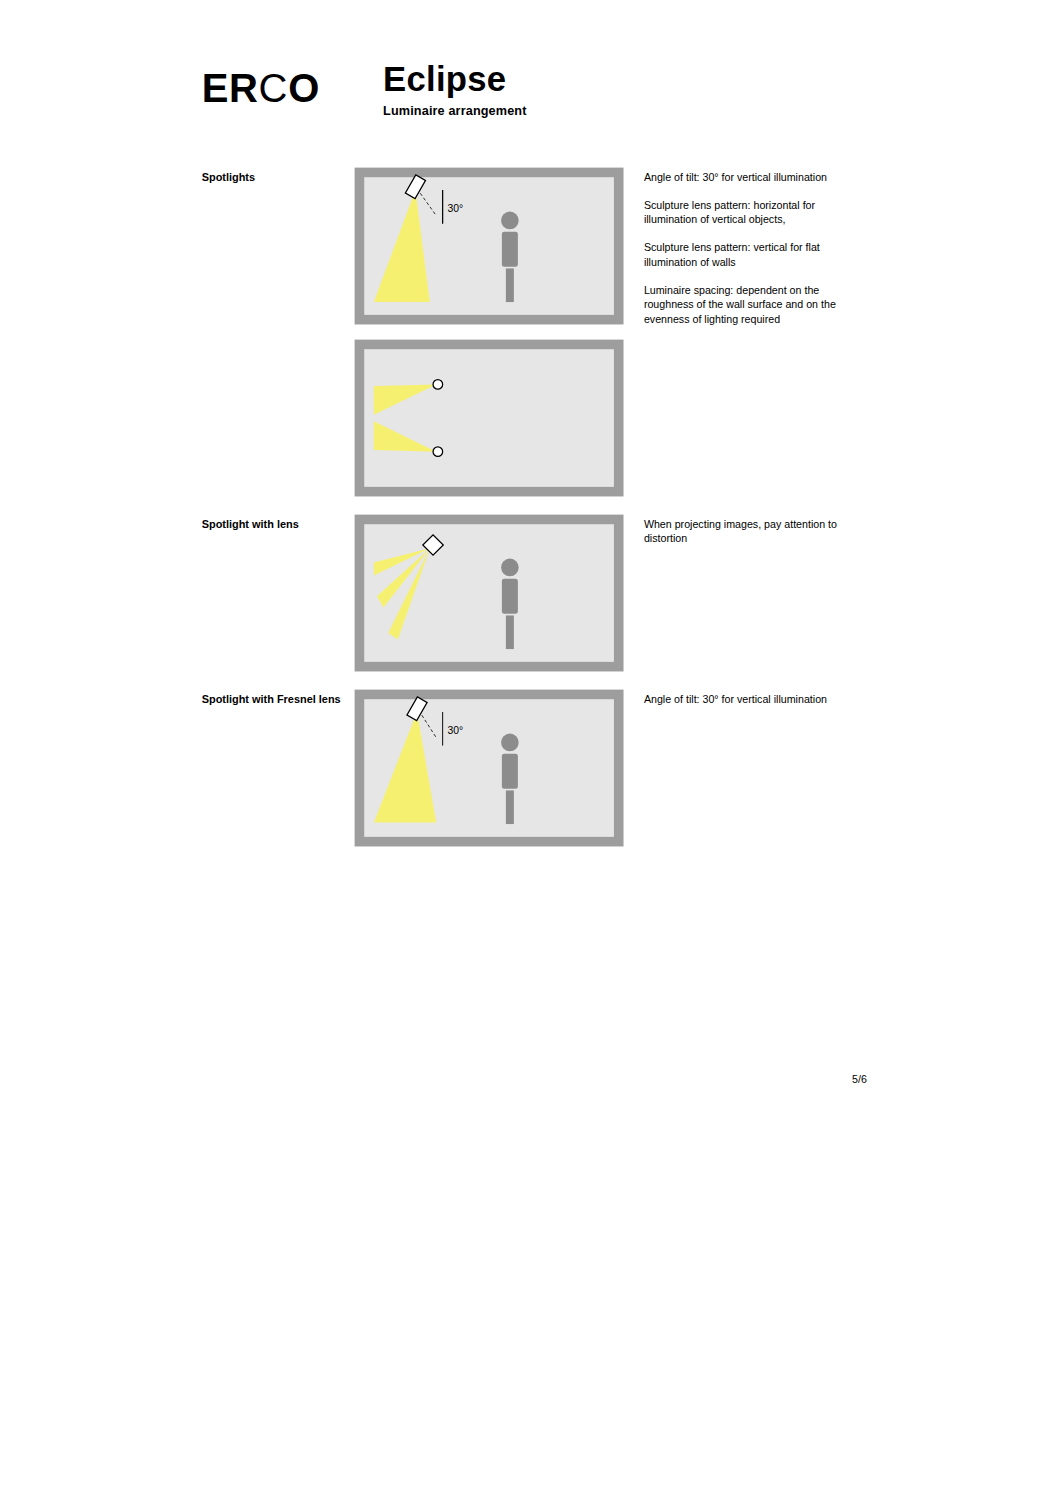ERCO
Eclipse
Luminaire arrangement
Spotlights
30°
Angle of tilt: 30° for vertical illumination
Sculpture lens pattern: horizontal for illumination of vertical objects,
Sculpture lens pattern: vertical for flat illumination of walls
Luminaire spacing: dependent on the roughness of the wall surface and on the evenness of lighting required
Spotlight with lens
When projecting images, pay attention to distortion
Spotlight with Fresnel lens
30°
Angle of tilt: 30° for vertical illumination
5/6